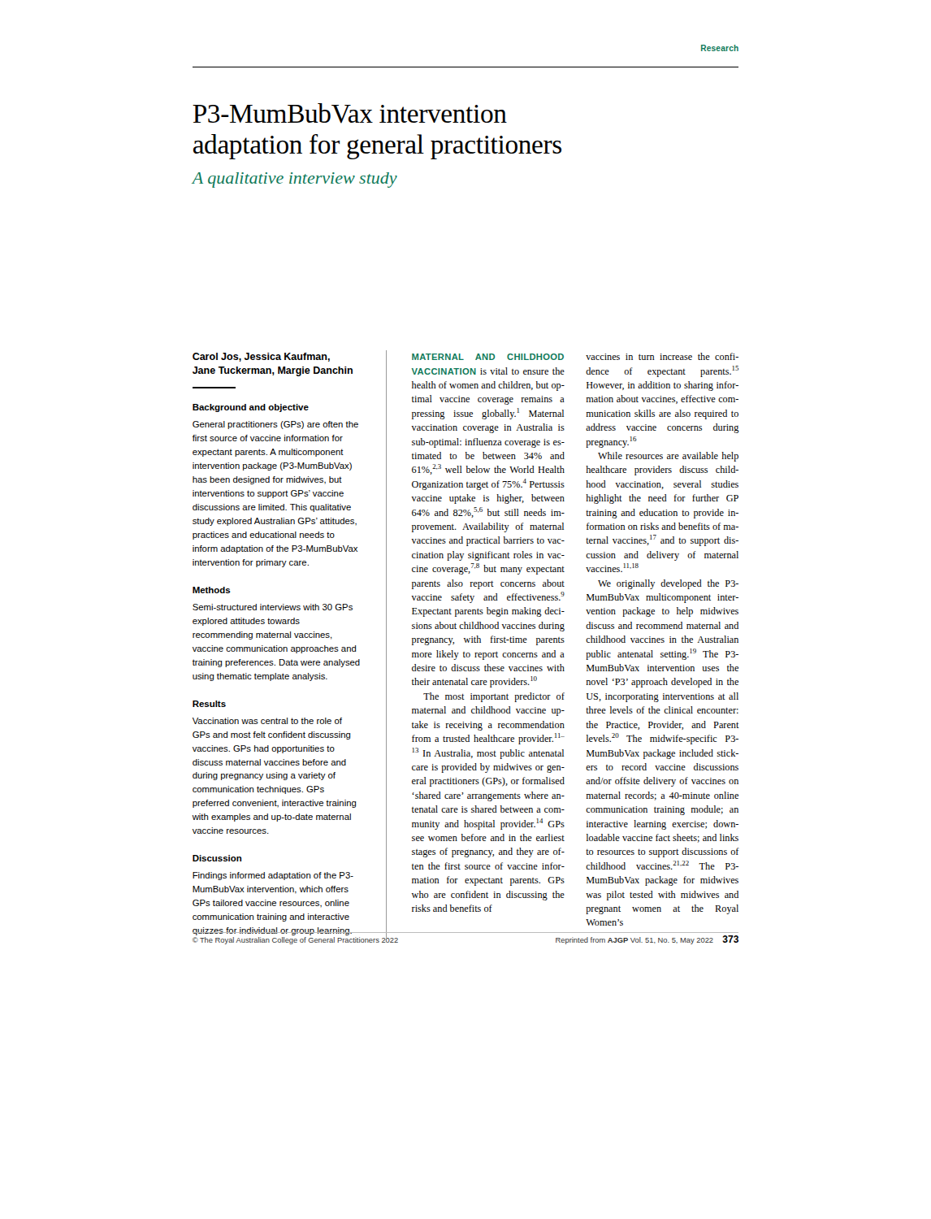Research
P3-MumBubVax intervention
adaptation for general practitioners
A qualitative interview study
Carol Jos, Jessica Kaufman,
Jane Tuckerman, Margie Danchin
Background and objective
General practitioners (GPs) are often the first source of vaccine information for expectant parents. A multicomponent intervention package (P3-MumBubVax) has been designed for midwives, but interventions to support GPs’ vaccine discussions are limited. This qualitative study explored Australian GPs’ attitudes, practices and educational needs to inform adaptation of the P3-MumBubVax intervention for primary care.
Methods
Semi-structured interviews with 30 GPs explored attitudes towards recommending maternal vaccines, vaccine communication approaches and training preferences. Data were analysed using thematic template analysis.
Results
Vaccination was central to the role of GPs and most felt confident discussing vaccines. GPs had opportunities to discuss maternal vaccines before and during pregnancy using a variety of communication techniques. GPs preferred convenient, interactive training with examples and up-to-date maternal vaccine resources.
Discussion
Findings informed adaptation of the P3-MumBubVax intervention, which offers GPs tailored vaccine resources, online communication training and interactive quizzes for individual or group learning.
MATERNAL AND CHILDHOOD VACCINATION is vital to ensure the health of women and children, but optimal vaccine coverage remains a pressing issue globally.1 Maternal vaccination coverage in Australia is sub-optimal: influenza coverage is estimated to be between 34% and 61%,2,3 well below the World Health Organization target of 75%.4 Pertussis vaccine uptake is higher, between 64% and 82%,5,6 but still needs improvement. Availability of maternal vaccines and practical barriers to vaccination play significant roles in vaccine coverage,7,8 but many expectant parents also report concerns about vaccine safety and effectiveness.9 Expectant parents begin making decisions about childhood vaccines during pregnancy, with first-time parents more likely to report concerns and a desire to discuss these vaccines with their antenatal care providers.10
The most important predictor of maternal and childhood vaccine uptake is receiving a recommendation from a trusted healthcare provider.11–13 In Australia, most public antenatal care is provided by midwives or general practitioners (GPs), or formalised ‘shared care’ arrangements where antenatal care is shared between a community and hospital provider.14 GPs see women before and in the earliest stages of pregnancy, and they are often the first source of vaccine information for expectant parents. GPs who are confident in discussing the risks and benefits of
vaccines in turn increase the confidence of expectant parents.15 However, in addition to sharing information about vaccines, effective communication skills are also required to address vaccine concerns during pregnancy.16
While resources are available help healthcare providers discuss childhood vaccination, several studies highlight the need for further GP training and education to provide information on risks and benefits of maternal vaccines,17 and to support discussion and delivery of maternal vaccines.11,18
We originally developed the P3-MumBubVax multicomponent intervention package to help midwives discuss and recommend maternal and childhood vaccines in the Australian public antenatal setting.19 The P3-MumBubVax intervention uses the novel ‘P3’ approach developed in the US, incorporating interventions at all three levels of the clinical encounter: the Practice, Provider, and Parent levels.20 The midwife-specific P3-MumBubVax package included stickers to record vaccine discussions and/or offsite delivery of vaccines on maternal records; a 40-minute online communication training module; an interactive learning exercise; downloadable vaccine fact sheets; and links to resources to support discussions of childhood vaccines.21,22 The P3-MumBubVax package for midwives was pilot tested with midwives and pregnant women at the Royal Women’s
© The Royal Australian College of General Practitioners 2022
Reprinted from AJGP Vol. 51, No. 5, May 2022 373